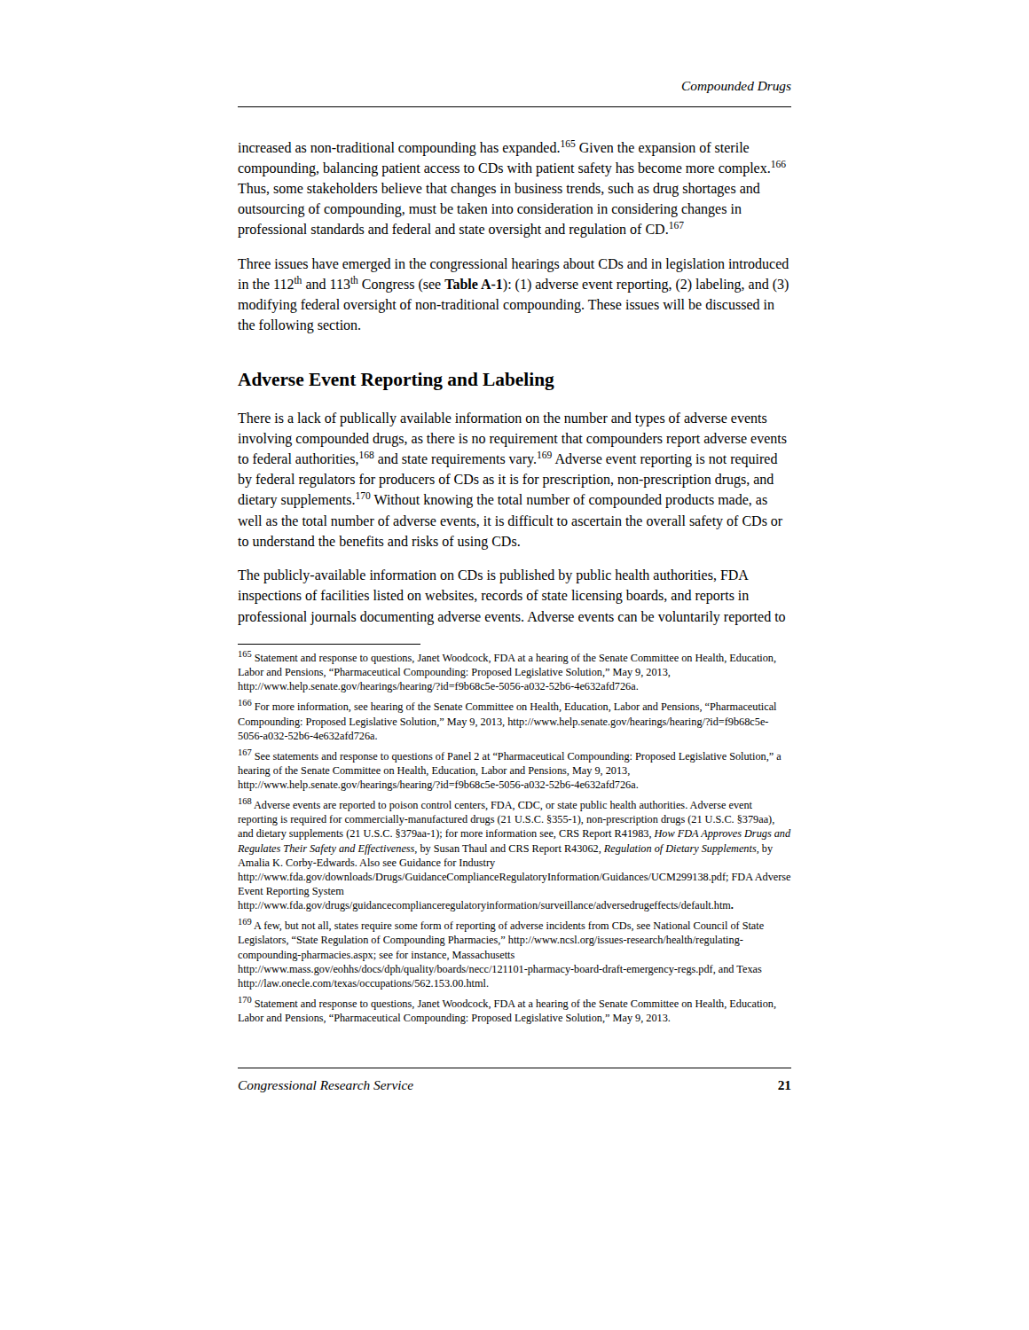Compounded Drugs
increased as non-traditional compounding has expanded.165 Given the expansion of sterile compounding, balancing patient access to CDs with patient safety has become more complex.166 Thus, some stakeholders believe that changes in business trends, such as drug shortages and outsourcing of compounding, must be taken into consideration in considering changes in professional standards and federal and state oversight and regulation of CD.167
Three issues have emerged in the congressional hearings about CDs and in legislation introduced in the 112th and 113th Congress (see Table A-1): (1) adverse event reporting, (2) labeling, and (3) modifying federal oversight of non-traditional compounding. These issues will be discussed in the following section.
Adverse Event Reporting and Labeling
There is a lack of publically available information on the number and types of adverse events involving compounded drugs, as there is no requirement that compounders report adverse events to federal authorities,168 and state requirements vary.169 Adverse event reporting is not required by federal regulators for producers of CDs as it is for prescription, non-prescription drugs, and dietary supplements.170 Without knowing the total number of compounded products made, as well as the total number of adverse events, it is difficult to ascertain the overall safety of CDs or to understand the benefits and risks of using CDs.
The publicly-available information on CDs is published by public health authorities, FDA inspections of facilities listed on websites, records of state licensing boards, and reports in professional journals documenting adverse events. Adverse events can be voluntarily reported to
165 Statement and response to questions, Janet Woodcock, FDA at a hearing of the Senate Committee on Health, Education, Labor and Pensions, “Pharmaceutical Compounding: Proposed Legislative Solution,” May 9, 2013, http://www.help.senate.gov/hearings/hearing/?id=f9b68c5e-5056-a032-52b6-4e632afd726a.
166 For more information, see hearing of the Senate Committee on Health, Education, Labor and Pensions, “Pharmaceutical Compounding: Proposed Legislative Solution,” May 9, 2013, http://www.help.senate.gov/hearings/hearing/?id=f9b68c5e-5056-a032-52b6-4e632afd726a.
167 See statements and response to questions of Panel 2 at “Pharmaceutical Compounding: Proposed Legislative Solution,” a hearing of the Senate Committee on Health, Education, Labor and Pensions, May 9, 2013, http://www.help.senate.gov/hearings/hearing/?id=f9b68c5e-5056-a032-52b6-4e632afd726a.
168 Adverse events are reported to poison control centers, FDA, CDC, or state public health authorities. Adverse event reporting is required for commercially-manufactured drugs (21 U.S.C. §355-1), non-prescription drugs (21 U.S.C. §379aa), and dietary supplements (21 U.S.C. §379aa-1); for more information see, CRS Report R41983, How FDA Approves Drugs and Regulates Their Safety and Effectiveness, by Susan Thaul and CRS Report R43062, Regulation of Dietary Supplements, by Amalia K. Corby-Edwards. Also see Guidance for Industry http://www.fda.gov/downloads/Drugs/GuidanceComplianceRegulatoryInformation/Guidances/UCM299138.pdf; FDA Adverse Event Reporting System http://www.fda.gov/drugs/guidancecomplianceregulatoryinformation/surveillance/adversedrugeffects/default.htm.
169 A few, but not all, states require some form of reporting of adverse incidents from CDs, see National Council of State Legislators, “State Regulation of Compounding Pharmacies,” http://www.ncsl.org/issues-research/health/regulating-compounding-pharmacies.aspx; see for instance, Massachusetts http://www.mass.gov/eohhs/docs/dph/quality/boards/necc/121101-pharmacy-board-draft-emergency-regs.pdf, and Texas http://law.onecle.com/texas/occupations/562.153.00.html.
170 Statement and response to questions, Janet Woodcock, FDA at a hearing of the Senate Committee on Health, Education, Labor and Pensions, “Pharmaceutical Compounding: Proposed Legislative Solution,” May 9, 2013.
Congressional Research Service 21